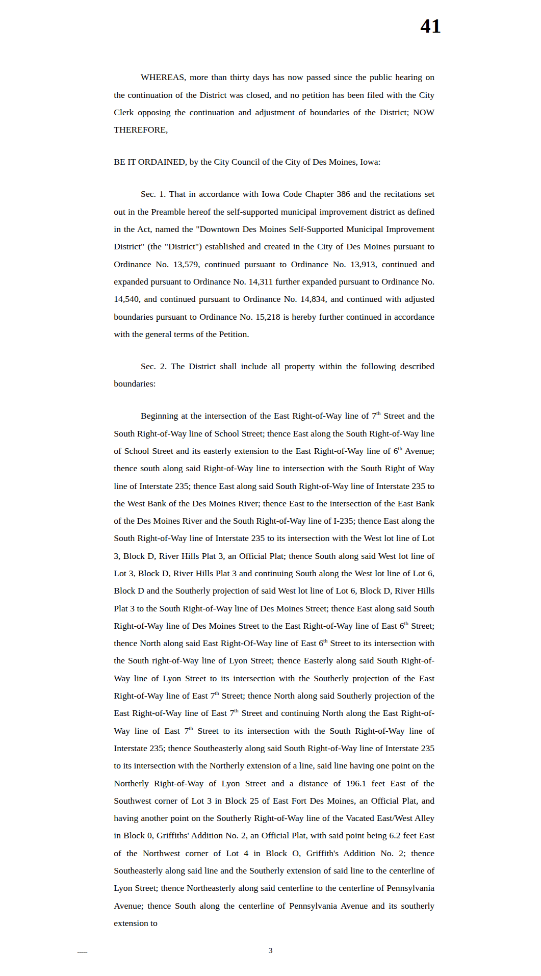41
WHEREAS, more than thirty days has now passed since the public hearing on the continuation of the District was closed, and no petition has been filed with the City Clerk opposing the continuation and adjustment of boundaries of the District; NOW THEREFORE,
BE IT ORDAINED, by the City Council of the City of Des Moines, Iowa:
Sec. 1. That in accordance with Iowa Code Chapter 386 and the recitations set out in the Preamble hereof the self-supported municipal improvement district as defined in the Act, named the "Downtown Des Moines Self-Supported Municipal Improvement District" (the "District") established and created in the City of Des Moines pursuant to Ordinance No. 13,579, continued pursuant to Ordinance No. 13,913, continued and expanded pursuant to Ordinance No. 14,311 further expanded pursuant to Ordinance No. 14,540, and continued pursuant to Ordinance No. 14,834, and continued with adjusted boundaries pursuant to Ordinance No. 15,218 is hereby further continued in accordance with the general terms of the Petition.
Sec. 2. The District shall include all property within the following described boundaries:
Beginning at the intersection of the East Right-of-Way line of 7th Street and the South Right-of-Way line of School Street; thence East along the South Right-of-Way line of School Street and its easterly extension to the East Right-of-Way line of 6th Avenue; thence south along said Right-of-Way line to intersection with the South Right of Way line of Interstate 235; thence East along said South Right-of-Way line of Interstate 235 to the West Bank of the Des Moines River; thence East to the intersection of the East Bank of the Des Moines River and the South Right-of-Way line of I-235; thence East along the South Right-of-Way line of Interstate 235 to its intersection with the West lot line of Lot 3, Block D, River Hills Plat 3, an Official Plat; thence South along said West lot line of Lot 3, Block D, River Hills Plat 3 and continuing South along the West lot line of Lot 6, Block D and the Southerly projection of said West lot line of Lot 6, Block D, River Hills Plat 3 to the South Right-of-Way line of Des Moines Street; thence East along said South Right-of-Way line of Des Moines Street to the East Right-of-Way line of East 6th Street; thence North along said East Right-Of-Way line of East 6th Street to its intersection with the South right-of-Way line of Lyon Street; thence Easterly along said South Right-of-Way line of Lyon Street to its intersection with the Southerly projection of the East Right-of-Way line of East 7th Street; thence North along said Southerly projection of the East Right-of-Way line of East 7th Street and continuing North along the East Right-of-Way line of East 7th Street to its intersection with the South Right-of-Way line of Interstate 235; thence Southeasterly along said South Right-of-Way line of Interstate 235 to its intersection with the Northerly extension of a line, said line having one point on the Northerly Right-of-Way of Lyon Street and a distance of 196.1 feet East of the Southwest corner of Lot 3 in Block 25 of East Fort Des Moines, an Official Plat, and having another point on the Southerly Right-of-Way line of the Vacated East/West Alley in Block 0, Griffiths' Addition No. 2, an Official Plat, with said point being 6.2 feet East of the Northwest corner of Lot 4 in Block O, Griffith's Addition No. 2; thence Southeasterly along said line and the Southerly extension of said line to the centerline of Lyon Street; thence Northeasterly along said centerline to the centerline of Pennsylvania Avenue; thence South along the centerline of Pennsylvania Avenue and its southerly extension to
-----
3